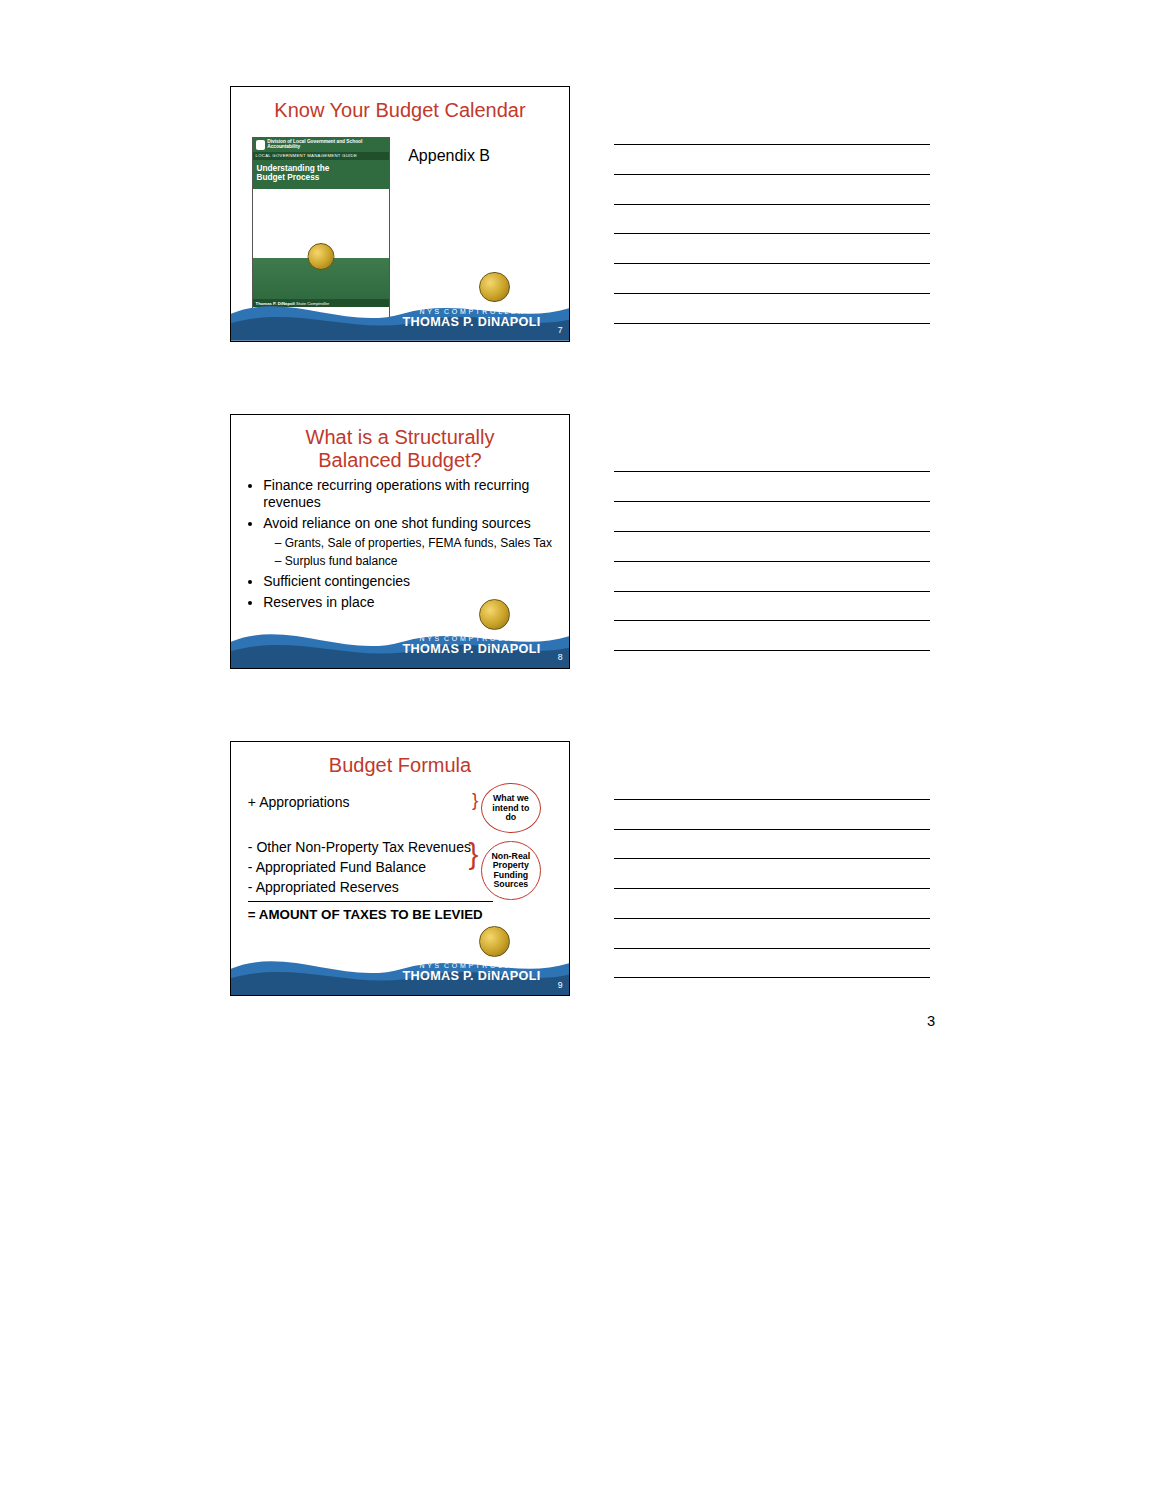Know Your Budget Calendar
Division of Local Government and School Accountability
LOCAL GOVERNMENT MANAGEMENT GUIDE
Understanding the
Budget Process
Thomas P. DiNapoli State Comptroller
Appendix B
N Y S C O M P T R O L L E R
THOMAS P. DiNAPOLI
7
What is a Structurally
Balanced Budget?
Finance recurring operations with recurring revenues
Avoid reliance on one shot funding sources
Grants, Sale of properties, FEMA funds, Sales Tax
Surplus fund balance
Sufficient contingencies
Reserves in place
N Y S C O M P T R O L L E R
THOMAS P. DiNAPOLI
8
Budget Formula
+ Appropriations
- Other Non-Property Tax Revenues
- Appropriated Fund Balance
- Appropriated Reserves
= AMOUNT OF TAXES TO BE LEVIED
}
}
What we
intend to
do
Non-Real
Property
Funding
Sources
N Y S C O M P T R O L L E R
THOMAS P. DiNAPOLI
9
3